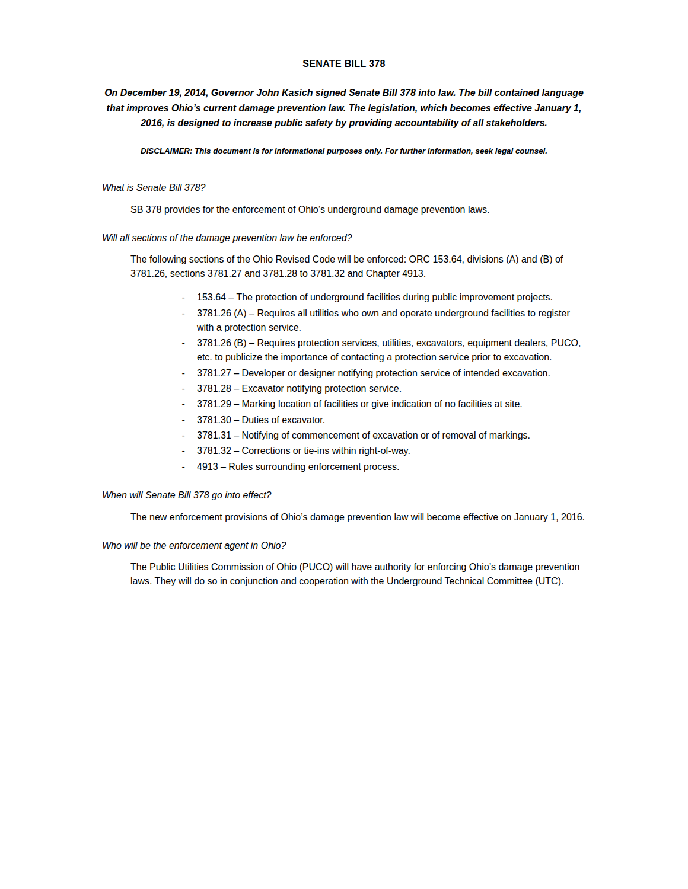SENATE BILL 378
On December 19, 2014, Governor John Kasich signed Senate Bill 378 into law. The bill contained language that improves Ohio’s current damage prevention law. The legislation, which becomes effective January 1, 2016, is designed to increase public safety by providing accountability of all stakeholders.
DISCLAIMER: This document is for informational purposes only. For further information, seek legal counsel.
What is Senate Bill 378?
SB 378 provides for the enforcement of Ohio’s underground damage prevention laws.
Will all sections of the damage prevention law be enforced?
The following sections of the Ohio Revised Code will be enforced: ORC 153.64, divisions (A) and (B) of 3781.26, sections 3781.27 and 3781.28 to 3781.32 and Chapter 4913.
153.64 – The protection of underground facilities during public improvement projects.
3781.26 (A) – Requires all utilities who own and operate underground facilities to register with a protection service.
3781.26 (B) – Requires protection services, utilities, excavators, equipment dealers, PUCO, etc. to publicize the importance of contacting a protection service prior to excavation.
3781.27 – Developer or designer notifying protection service of intended excavation.
3781.28 – Excavator notifying protection service.
3781.29 – Marking location of facilities or give indication of no facilities at site.
3781.30 – Duties of excavator.
3781.31 – Notifying of commencement of excavation or of removal of markings.
3781.32 – Corrections or tie-ins within right-of-way.
4913 – Rules surrounding enforcement process.
When will Senate Bill 378 go into effect?
The new enforcement provisions of Ohio’s damage prevention law will become effective on January 1, 2016.
Who will be the enforcement agent in Ohio?
The Public Utilities Commission of Ohio (PUCO) will have authority for enforcing Ohio’s damage prevention laws. They will do so in conjunction and cooperation with the Underground Technical Committee (UTC).